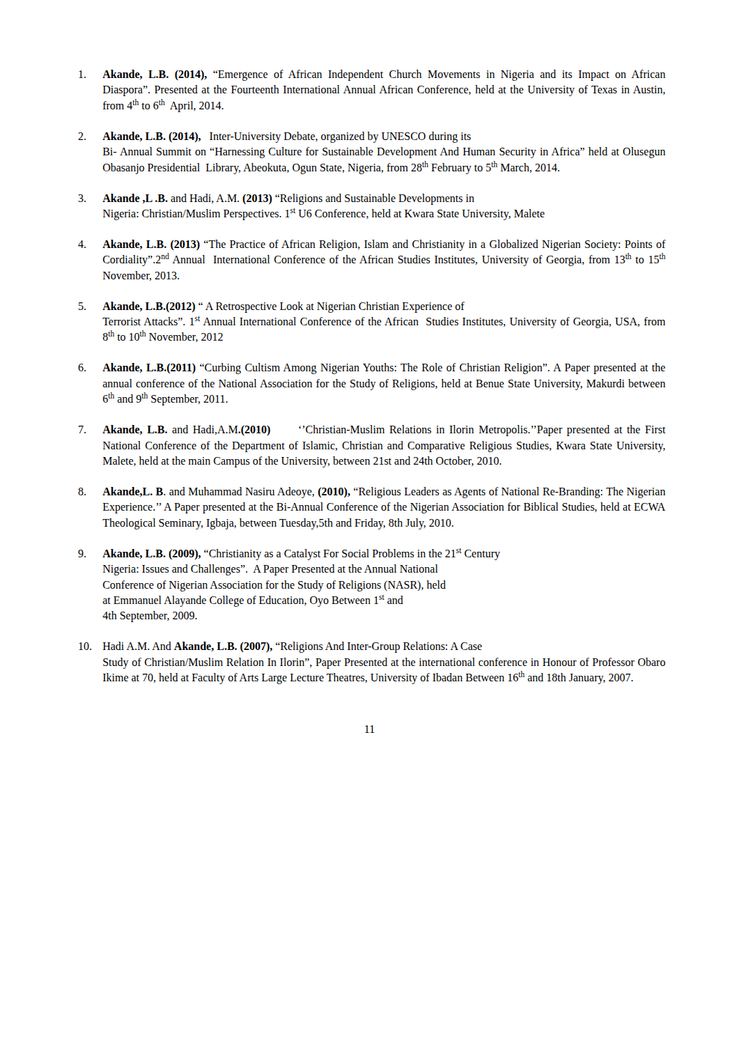Akande, L.B. (2014), “Emergence of African Independent Church Movements in Nigeria and its Impact on African Diaspora”. Presented at the Fourteenth International Annual African Conference, held at the University of Texas in Austin, from 4th to 6th April, 2014.
Akande, L.B. (2014), Inter-University Debate, organized by UNESCO during its
Bi- Annual Summit on “Harnessing Culture for Sustainable Development And Human Security in Africa” held at Olusegun Obasanjo Presidential Library, Abeokuta, Ogun State, Nigeria, from 28th February to 5th March, 2014.
Akande ,L .B. and Hadi, A.M. (2013) “Religions and Sustainable Developments in
Nigeria: Christian/Muslim Perspectives. 1st U6 Conference, held at Kwara State University, Malete
Akande, L.B. (2013) “The Practice of African Religion, Islam and Christianity in a Globalized Nigerian Society: Points of Cordiality”.2nd Annual International Conference of the African Studies Institutes, University of Georgia, from 13th to 15th November, 2013.
Akande, L.B.(2012) “ A Retrospective Look at Nigerian Christian Experience of
Terrorist Attacks”. 1st Annual International Conference of the African Studies Institutes, University of Georgia, USA, from 8th to 10th November, 2012
Akande, L.B.(2011) “Curbing Cultism Among Nigerian Youths: The Role of Christian Religion”. A Paper presented at the annual conference of the National Association for the Study of Religions, held at Benue State University, Makurdi between 6th and 9th September, 2011.
Akande, L.B. and Hadi,A.M.(2010) ‘’Christian-Muslim Relations in Ilorin Metropolis.’’Paper presented at the First National Conference of the Department of Islamic, Christian and Comparative Religious Studies, Kwara State University, Malete, held at the main Campus of the University, between 21st and 24th October, 2010.
Akande,L. B. and Muhammad Nasiru Adeoye, (2010), “Religious Leaders as Agents of National Re-Branding: The Nigerian Experience.’’ A Paper presented at the Bi-Annual Conference of the Nigerian Association for Biblical Studies, held at ECWA Theological Seminary, Igbaja, between Tuesday,5th and Friday, 8th July, 2010.
Akande, L.B. (2009), “Christianity as a Catalyst For Social Problems in the 21st Century
Nigeria: Issues and Challenges”. A Paper Presented at the Annual National
Conference of Nigerian Association for the Study of Religions (NASR), held
at Emmanuel Alayande College of Education, Oyo Between 1st and
4th September, 2009.
Hadi A.M. And Akande, L.B. (2007), “Religions And Inter-Group Relations: A Case
Study of Christian/Muslim Relation In Ilorin”, Paper Presented at the international conference in Honour of Professor Obaro Ikime at 70, held at Faculty of Arts Large Lecture Theatres, University of Ibadan Between 16th and 18th January, 2007.
11